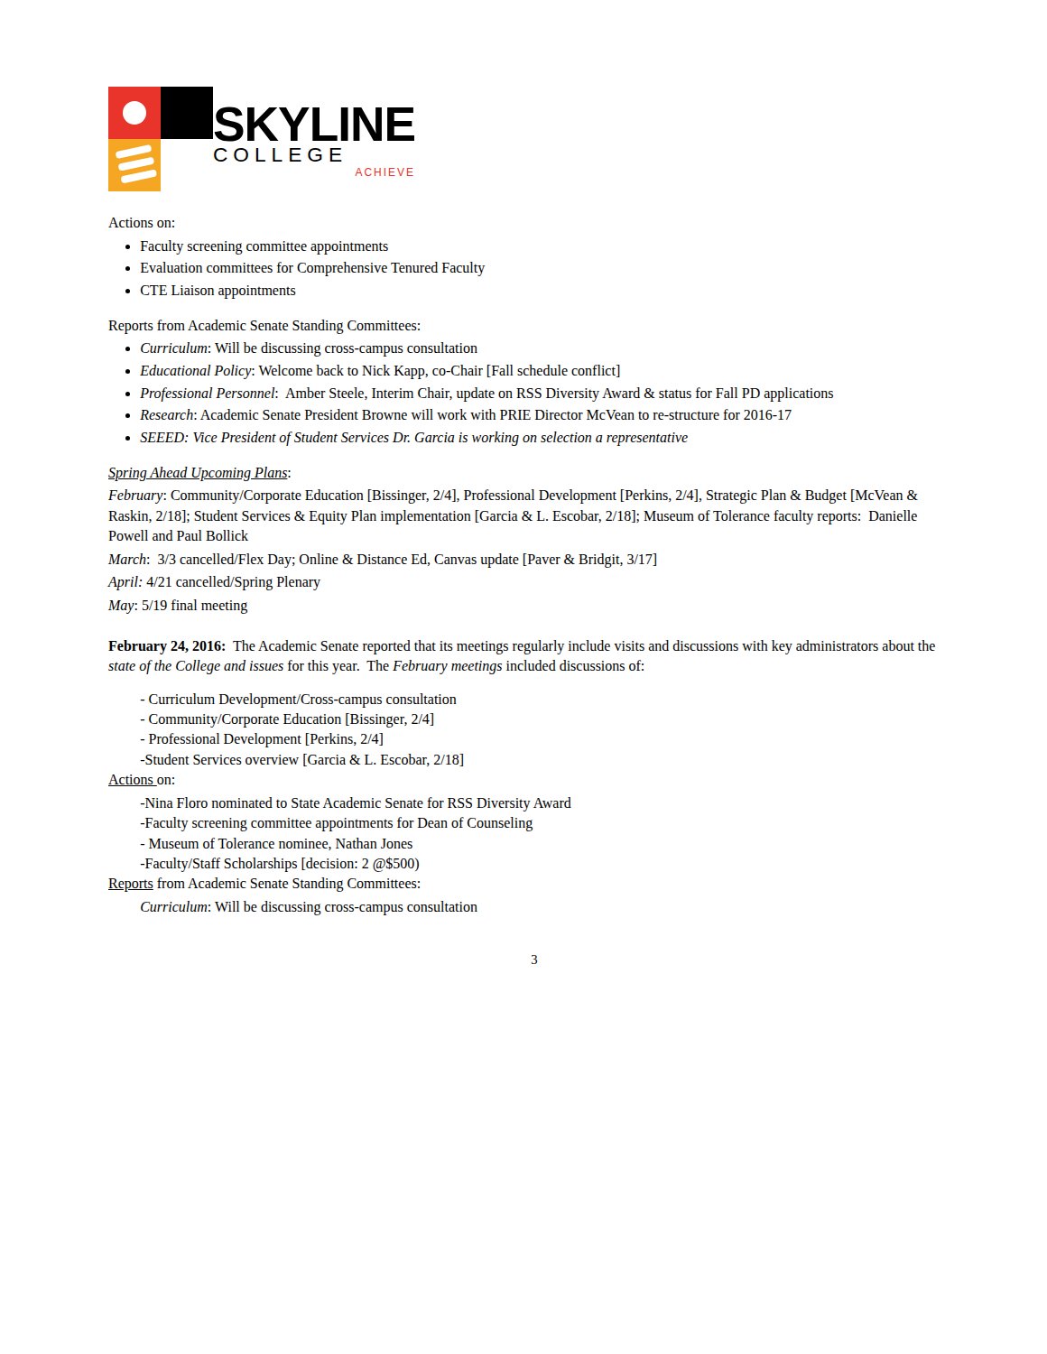| | | SKYLINE COLLEGE ACHIEVE |
Actions on:
Faculty screening committee appointments
Evaluation committees for Comprehensive Tenured Faculty
CTE Liaison appointments
Reports from Academic Senate Standing Committees:
Curriculum: Will be discussing cross-campus consultation
Educational Policy: Welcome back to Nick Kapp, co-Chair [Fall schedule conflict]
Professional Personnel: Amber Steele, Interim Chair, update on RSS Diversity Award & status for Fall PD applications
Research: Academic Senate President Browne will work with PRIE Director McVean to re-structure for 2016-17
SEEED: Vice President of Student Services Dr. Garcia is working on selection a representative
Spring Ahead Upcoming Plans:
February: Community/Corporate Education [Bissinger, 2/4], Professional Development [Perkins, 2/4], Strategic Plan & Budget [McVean & Raskin, 2/18]; Student Services & Equity Plan implementation [Garcia & L. Escobar, 2/18]; Museum of Tolerance faculty reports: Danielle Powell and Paul Bollick
March: 3/3 cancelled/Flex Day; Online & Distance Ed, Canvas update [Paver & Bridgit, 3/17]
April: 4/21 cancelled/Spring Plenary
May: 5/19 final meeting
February 24, 2016: The Academic Senate reported that its meetings regularly include visits and discussions with key administrators about the state of the College and issues for this year. The February meetings included discussions of:
- Curriculum Development/Cross-campus consultation
- Community/Corporate Education [Bissinger, 2/4]
- Professional Development [Perkins, 2/4]
-Student Services overview [Garcia & L. Escobar, 2/18]
Actions on:
-Nina Floro nominated to State Academic Senate for RSS Diversity Award
-Faculty screening committee appointments for Dean of Counseling
- Museum of Tolerance nominee, Nathan Jones
-Faculty/Staff Scholarships [decision: 2 @$500)
Reports from Academic Senate Standing Committees:
Curriculum: Will be discussing cross-campus consultation
3